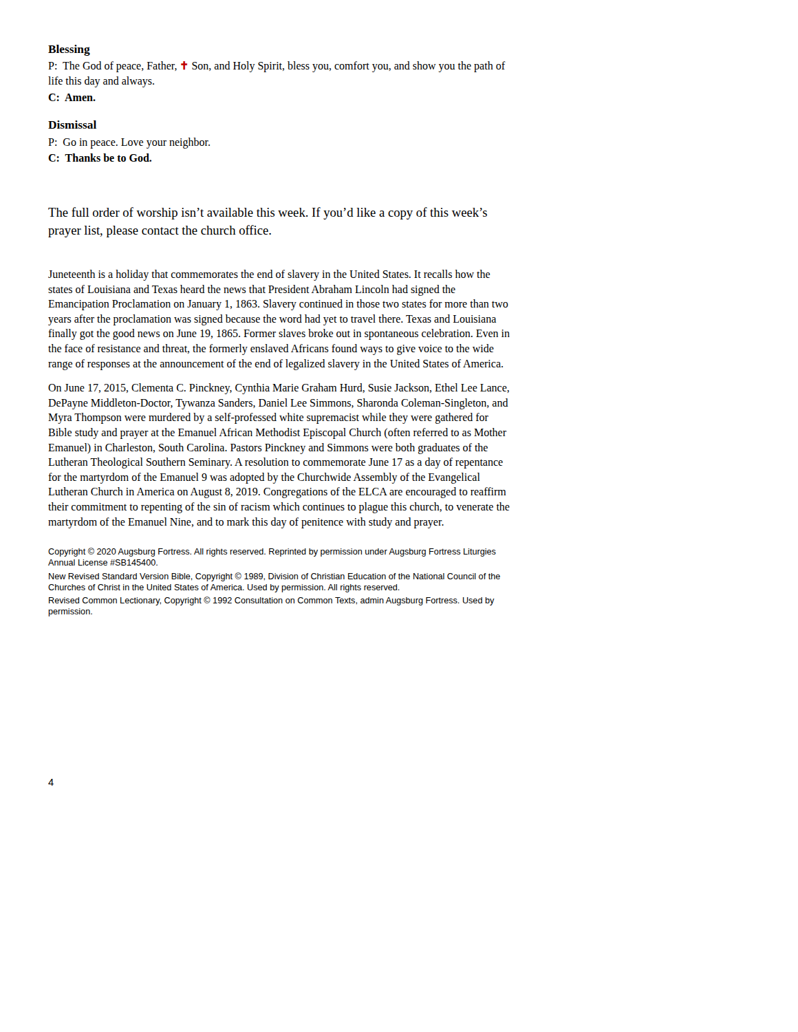Blessing
P: The God of peace, Father, ✝ Son, and Holy Spirit, bless you, comfort you, and show you the path of life this day and always.
C: Amen.
Dismissal
P: Go in peace. Love your neighbor.
C: Thanks be to God.
The full order of worship isn’t available this week. If you’d like a copy of this week’s prayer list, please contact the church office.
Juneteenth is a holiday that commemorates the end of slavery in the United States. It recalls how the states of Louisiana and Texas heard the news that President Abraham Lincoln had signed the Emancipation Proclamation on January 1, 1863. Slavery continued in those two states for more than two years after the proclamation was signed because the word had yet to travel there. Texas and Louisiana finally got the good news on June 19, 1865. Former slaves broke out in spontaneous celebration. Even in the face of resistance and threat, the formerly enslaved Africans found ways to give voice to the wide range of responses at the announcement of the end of legalized slavery in the United States of America.
On June 17, 2015, Clementa C. Pinckney, Cynthia Marie Graham Hurd, Susie Jackson, Ethel Lee Lance, DePayne Middleton-Doctor, Tywanza Sanders, Daniel Lee Simmons, Sharonda Coleman-Singleton, and Myra Thompson were murdered by a self-professed white supremacist while they were gathered for Bible study and prayer at the Emanuel African Methodist Episcopal Church (often referred to as Mother Emanuel) in Charleston, South Carolina. Pastors Pinckney and Simmons were both graduates of the Lutheran Theological Southern Seminary. A resolution to commemorate June 17 as a day of repentance for the martyrdom of the Emanuel 9 was adopted by the Churchwide Assembly of the Evangelical Lutheran Church in America on August 8, 2019. Congregations of the ELCA are encouraged to reaffirm their commitment to repenting of the sin of racism which continues to plague this church, to venerate the martyrdom of the Emanuel Nine, and to mark this day of penitence with study and prayer.
Copyright © 2020 Augsburg Fortress. All rights reserved. Reprinted by permission under Augsburg Fortress Liturgies Annual License #SB145400.
New Revised Standard Version Bible, Copyright © 1989, Division of Christian Education of the National Council of the Churches of Christ in the United States of America. Used by permission. All rights reserved.
Revised Common Lectionary, Copyright © 1992 Consultation on Common Texts, admin Augsburg Fortress. Used by permission.
4